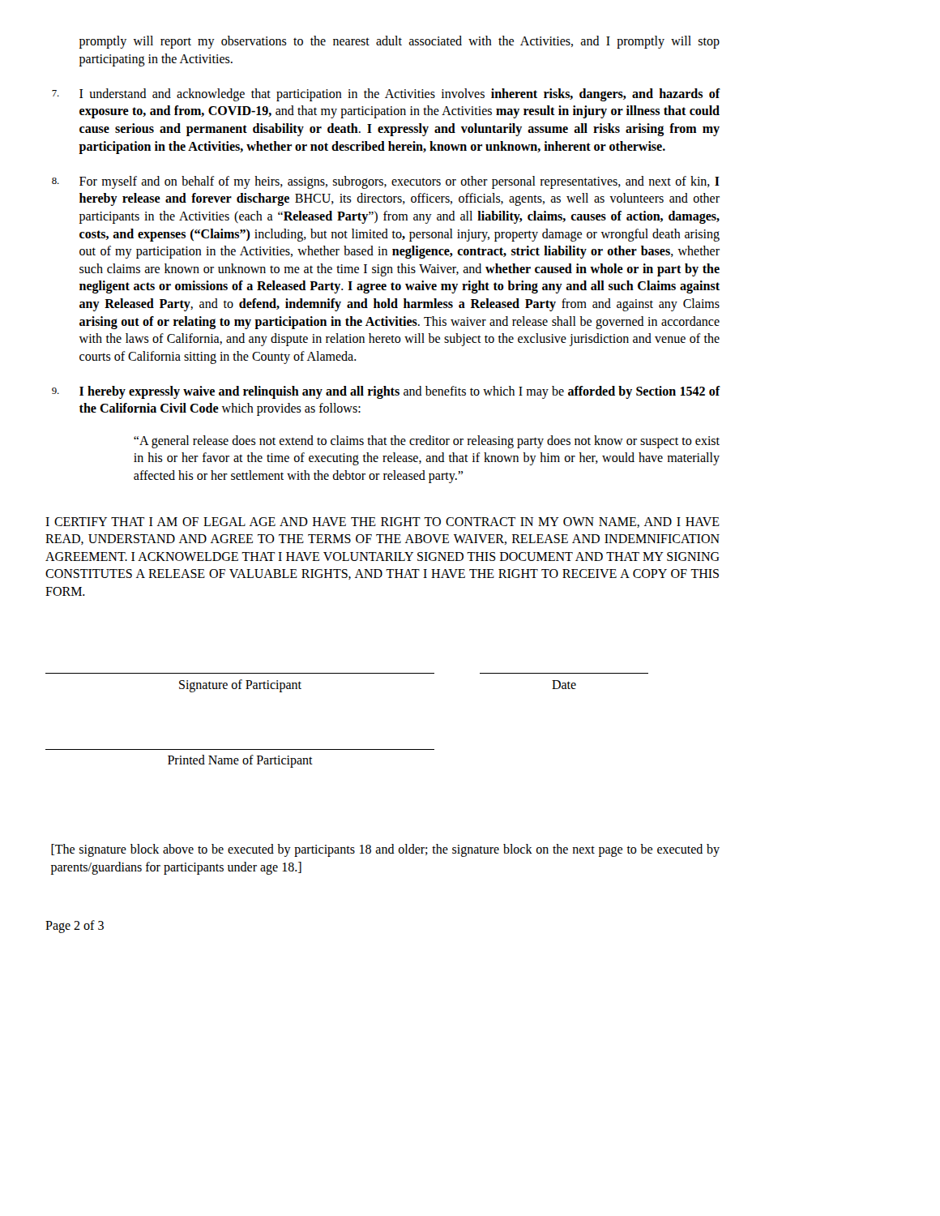promptly will report my observations to the nearest adult associated with the Activities, and I promptly will stop participating in the Activities.
7. I understand and acknowledge that participation in the Activities involves inherent risks, dangers, and hazards of exposure to, and from, COVID-19, and that my participation in the Activities may result in injury or illness that could cause serious and permanent disability or death. I expressly and voluntarily assume all risks arising from my participation in the Activities, whether or not described herein, known or unknown, inherent or otherwise.
8. For myself and on behalf of my heirs, assigns, subrogors, executors or other personal representatives, and next of kin, I hereby release and forever discharge BHCU, its directors, officers, officials, agents, as well as volunteers and other participants in the Activities (each a “Released Party”) from any and all liability, claims, causes of action, damages, costs, and expenses (“Claims”) including, but not limited to, personal injury, property damage or wrongful death arising out of my participation in the Activities, whether based in negligence, contract, strict liability or other bases, whether such claims are known or unknown to me at the time I sign this Waiver, and whether caused in whole or in part by the negligent acts or omissions of a Released Party. I agree to waive my right to bring any and all such Claims against any Released Party, and to defend, indemnify and hold harmless a Released Party from and against any Claims arising out of or relating to my participation in the Activities. This waiver and release shall be governed in accordance with the laws of California, and any dispute in relation hereto will be subject to the exclusive jurisdiction and venue of the courts of California sitting in the County of Alameda.
9. I hereby expressly waive and relinquish any and all rights and benefits to which I may be afforded by Section 1542 of the California Civil Code which provides as follows:
“A general release does not extend to claims that the creditor or releasing party does not know or suspect to exist in his or her favor at the time of executing the release, and that if known by him or her, would have materially affected his or her settlement with the debtor or released party.”
I certify that I am of legal age and have the right to contract in my own name, and I have read, understand and agree to the terms of the above waiver, release and indemnification agreement. I acknoweldge that I have voluntarily signed this document and that my signing constitutes a release of valuable rights, and that I have the right to receive a copy of this form.
Signature of Participant
Date
Printed Name of Participant
[The signature block above to be executed by participants 18 and older; the signature block on the next page to be executed by parents/guardians for participants under age 18.]
Page 2 of 3